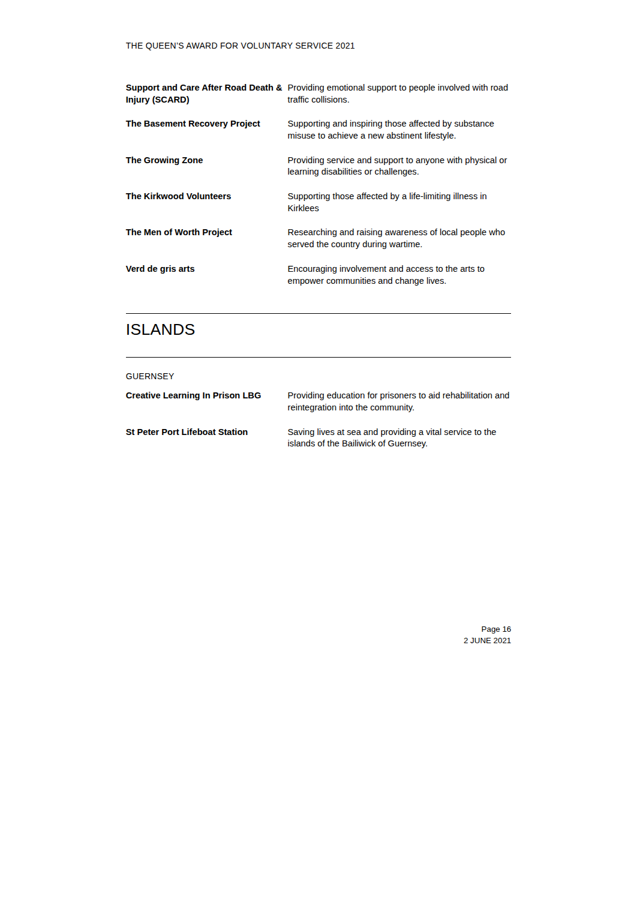THE QUEEN’S AWARD FOR VOLUNTARY SERVICE 2021
| Support and Care After Road Death & Injury (SCARD) | Providing emotional support to people involved with road traffic collisions. |
| The Basement Recovery Project | Supporting and inspiring those affected by substance misuse to achieve a new abstinent lifestyle. |
| The Growing Zone | Providing service and support to anyone with physical or learning disabilities or challenges. |
| The Kirkwood Volunteers | Supporting those affected by a life-limiting illness in Kirklees |
| The Men of Worth Project | Researching and raising awareness of local people who served the country during wartime. |
| Verd de gris arts | Encouraging involvement and access to the arts to empower communities and change lives. |
ISLANDS
GUERNSEY
| Creative Learning In Prison LBG | Providing education for prisoners to aid rehabilitation and reintegration into the community. |
| St Peter Port Lifeboat Station | Saving lives at sea and providing a vital service to the islands of the Bailiwick of Guernsey. |
Page 16
2 JUNE 2021